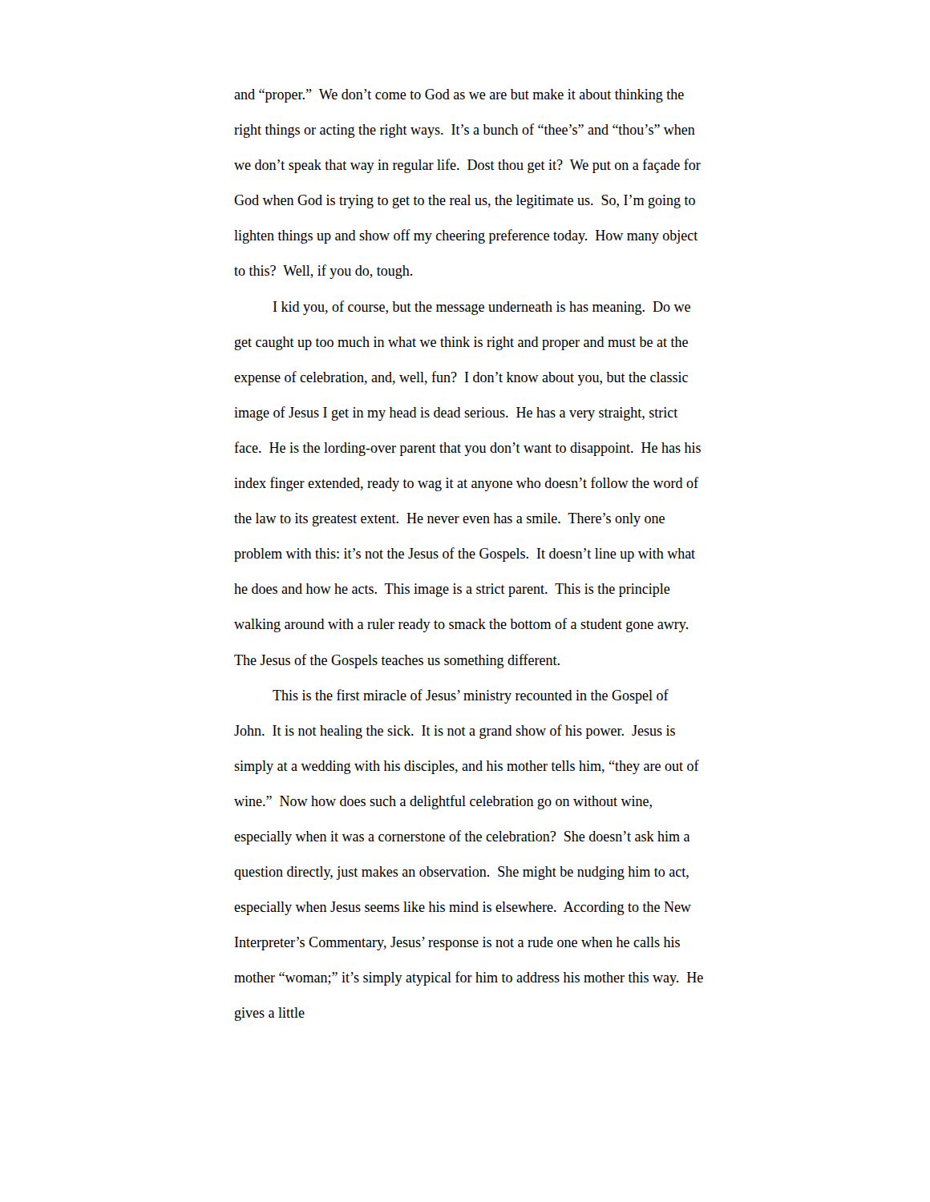and “proper.” We don’t come to God as we are but make it about thinking the right things or acting the right ways. It’s a bunch of “thee’s” and “thou’s” when we don’t speak that way in regular life. Dost thou get it? We put on a façade for God when God is trying to get to the real us, the legitimate us. So, I’m going to lighten things up and show off my cheering preference today. How many object to this? Well, if you do, tough.
I kid you, of course, but the message underneath is has meaning. Do we get caught up too much in what we think is right and proper and must be at the expense of celebration, and, well, fun? I don’t know about you, but the classic image of Jesus I get in my head is dead serious. He has a very straight, strict face. He is the lording-over parent that you don’t want to disappoint. He has his index finger extended, ready to wag it at anyone who doesn’t follow the word of the law to its greatest extent. He never even has a smile. There’s only one problem with this: it’s not the Jesus of the Gospels. It doesn’t line up with what he does and how he acts. This image is a strict parent. This is the principle walking around with a ruler ready to smack the bottom of a student gone awry. The Jesus of the Gospels teaches us something different.
This is the first miracle of Jesus’ ministry recounted in the Gospel of John. It is not healing the sick. It is not a grand show of his power. Jesus is simply at a wedding with his disciples, and his mother tells him, “they are out of wine.” Now how does such a delightful celebration go on without wine, especially when it was a cornerstone of the celebration? She doesn’t ask him a question directly, just makes an observation. She might be nudging him to act, especially when Jesus seems like his mind is elsewhere. According to the New Interpreter’s Commentary, Jesus’ response is not a rude one when he calls his mother “woman;” it’s simply atypical for him to address his mother this way. He gives a little